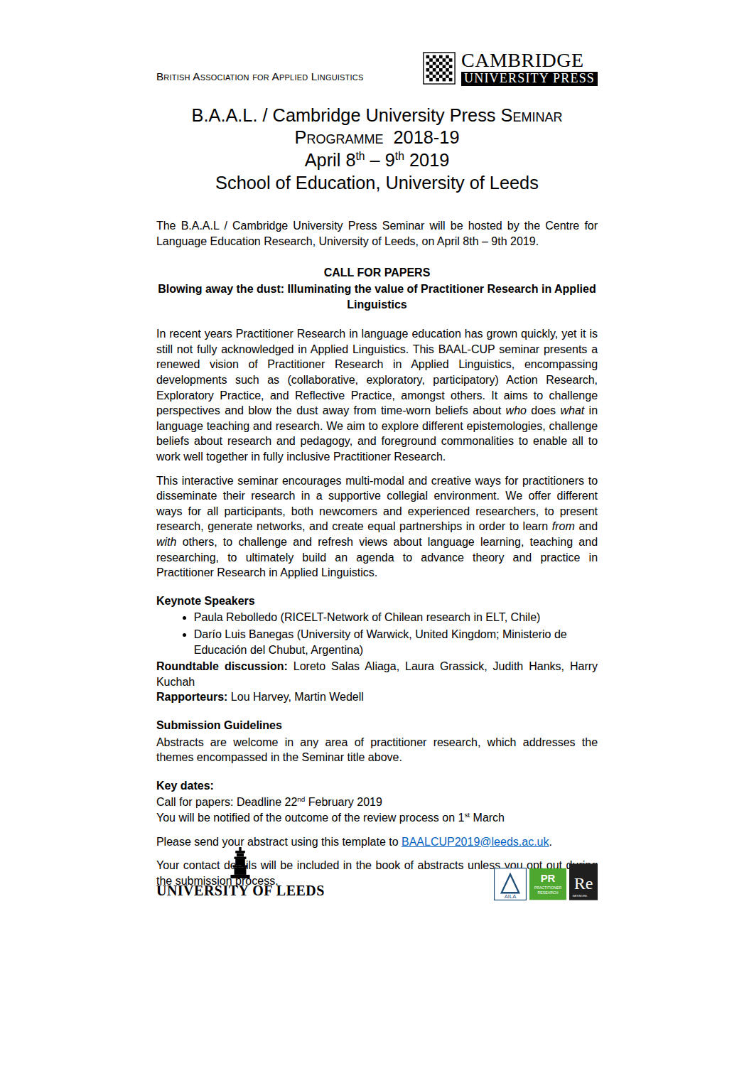British Association for Applied Linguistics
CAMBRIDGE
UNIVERSITY PRESS
B.A.A.L. / Cambridge University Press Seminar Programme 2018-19 April 8th – 9th 2019 School of Education, University of Leeds
The B.A.A.L / Cambridge University Press Seminar will be hosted by the Centre for Language Education Research, University of Leeds, on April 8th – 9th 2019.
CALL FOR PAPERS
Blowing away the dust: Illuminating the value of Practitioner Research in Applied Linguistics
In recent years Practitioner Research in language education has grown quickly, yet it is still not fully acknowledged in Applied Linguistics. This BAAL-CUP seminar presents a renewed vision of Practitioner Research in Applied Linguistics, encompassing developments such as (collaborative, exploratory, participatory) Action Research, Exploratory Practice, and Reflective Practice, amongst others. It aims to challenge perspectives and blow the dust away from time-worn beliefs about who does what in language teaching and research. We aim to explore different epistemologies, challenge beliefs about research and pedagogy, and foreground commonalities to enable all to work well together in fully inclusive Practitioner Research.
This interactive seminar encourages multi-modal and creative ways for practitioners to disseminate their research in a supportive collegial environment. We offer different ways for all participants, both newcomers and experienced researchers, to present research, generate networks, and create equal partnerships in order to learn from and with others, to challenge and refresh views about language learning, teaching and researching, to ultimately build an agenda to advance theory and practice in Practitioner Research in Applied Linguistics.
Keynote Speakers
Paula Rebolledo (RICELT-Network of Chilean research in ELT, Chile)
Darío Luis Banegas (University of Warwick, United Kingdom; Ministerio de Educación del Chubut, Argentina)
Roundtable discussion: Loreto Salas Aliaga, Laura Grassick, Judith Hanks, Harry Kuchah
Rapporteurs: Lou Harvey, Martin Wedell
Submission Guidelines
Abstracts are welcome in any area of practitioner research, which addresses the themes encompassed in the Seminar title above.
Key dates:
Call for papers: Deadline 22nd February 2019
You will be notified of the outcome of the review process on 1st March
Please send your abstract using this template to BAALCUP2019@leeds.ac.uk.
Your contact details will be included in the book of abstracts unless you opt out during the submission process.
UNIVERSITY OF LEEDS
AILA PR PRACTITIONER RESEARCH Re NETWORK